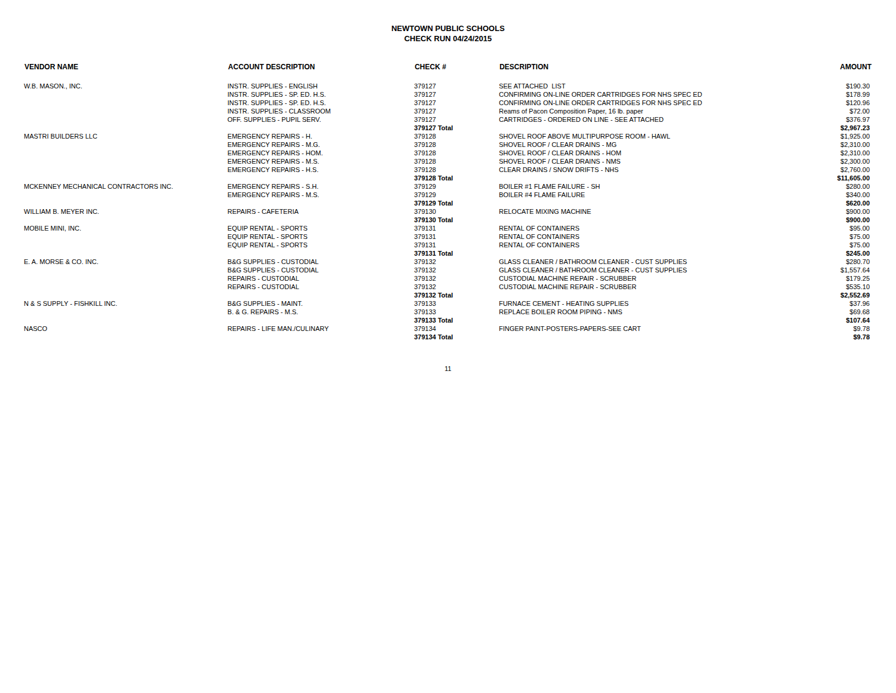NEWTOWN PUBLIC SCHOOLS
CHECK RUN 04/24/2015
| VENDOR NAME | ACCOUNT DESCRIPTION | CHECK # | DESCRIPTION | AMOUNT |
| --- | --- | --- | --- | --- |
| W.B. MASON., INC. | INSTR. SUPPLIES - ENGLISH | 379127 | SEE ATTACHED LIST | $190.30 |
| | INSTR. SUPPLIES - SP. ED. H.S. | 379127 | CONFIRMING ON-LINE ORDER CARTRIDGES FOR NHS SPEC ED | $178.99 |
| | INSTR. SUPPLIES - SP. ED. H.S. | 379127 | CONFIRMING ON-LINE ORDER CARTRIDGES FOR NHS SPEC ED | $120.96 |
| | INSTR. SUPPLIES - CLASSROOM | 379127 | Reams of Pacon Composition Paper, 16 lb. paper | $72.00 |
| | OFF. SUPPLIES - PUPIL SERV. | 379127 | CARTRIDGES - ORDERED ON LINE - SEE ATTACHED | $376.97 |
| | | 379127 Total | | $2,967.23 |
| MASTRI BUILDERS LLC | EMERGENCY REPAIRS - H. | 379128 | SHOVEL ROOF ABOVE MULTIPURPOSE ROOM - HAWL | $1,925.00 |
| | EMERGENCY REPAIRS - M.G. | 379128 | SHOVEL ROOF / CLEAR DRAINS - MG | $2,310.00 |
| | EMERGENCY REPAIRS - HOM. | 379128 | SHOVEL ROOF / CLEAR DRAINS - HOM | $2,310.00 |
| | EMERGENCY REPAIRS - M.S. | 379128 | SHOVEL ROOF / CLEAR DRAINS - NMS | $2,300.00 |
| | EMERGENCY REPAIRS - H.S. | 379128 | CLEAR DRAINS / SNOW DRIFTS - NHS | $2,760.00 |
| | | 379128 Total | | $11,605.00 |
| MCKENNEY MECHANICAL CONTRACTORS INC. | EMERGENCY REPAIRS - S.H. | 379129 | BOILER #1 FLAME FAILURE - SH | $280.00 |
| | EMERGENCY REPAIRS - M.S. | 379129 | BOILER #4 FLAME FAILURE | $340.00 |
| | | 379129 Total | | $620.00 |
| WILLIAM B. MEYER INC. | REPAIRS - CAFETERIA | 379130 | RELOCATE MIXING MACHINE | $900.00 |
| | | 379130 Total | | $900.00 |
| MOBILE MINI, INC. | EQUIP RENTAL - SPORTS | 379131 | RENTAL OF CONTAINERS | $95.00 |
| | EQUIP RENTAL - SPORTS | 379131 | RENTAL OF CONTAINERS | $75.00 |
| | EQUIP RENTAL - SPORTS | 379131 | RENTAL OF CONTAINERS | $75.00 |
| | | 379131 Total | | $245.00 |
| E. A. MORSE & CO. INC. | B&G SUPPLIES - CUSTODIAL | 379132 | GLASS CLEANER / BATHROOM CLEANER - CUST SUPPLIES | $280.70 |
| | B&G SUPPLIES - CUSTODIAL | 379132 | GLASS CLEANER / BATHROOM CLEANER - CUST SUPPLIES | $1,557.64 |
| | REPAIRS - CUSTODIAL | 379132 | CUSTODIAL MACHINE REPAIR - SCRUBBER | $179.25 |
| | REPAIRS - CUSTODIAL | 379132 | CUSTODIAL MACHINE REPAIR - SCRUBBER | $535.10 |
| | | 379132 Total | | $2,552.69 |
| N & S SUPPLY - FISHKILL INC. | B&G SUPPLIES - MAINT. | 379133 | FURNACE CEMENT - HEATING SUPPLIES | $37.96 |
| | B. & G. REPAIRS - M.S. | 379133 | REPLACE BOILER ROOM PIPING - NMS | $69.68 |
| | | 379133 Total | | $107.64 |
| NASCO | REPAIRS - LIFE MAN./CULINARY | 379134 | FINGER PAINT-POSTERS-PAPERS-SEE CART | $9.78 |
| | | 379134 Total | | $9.78 |
11